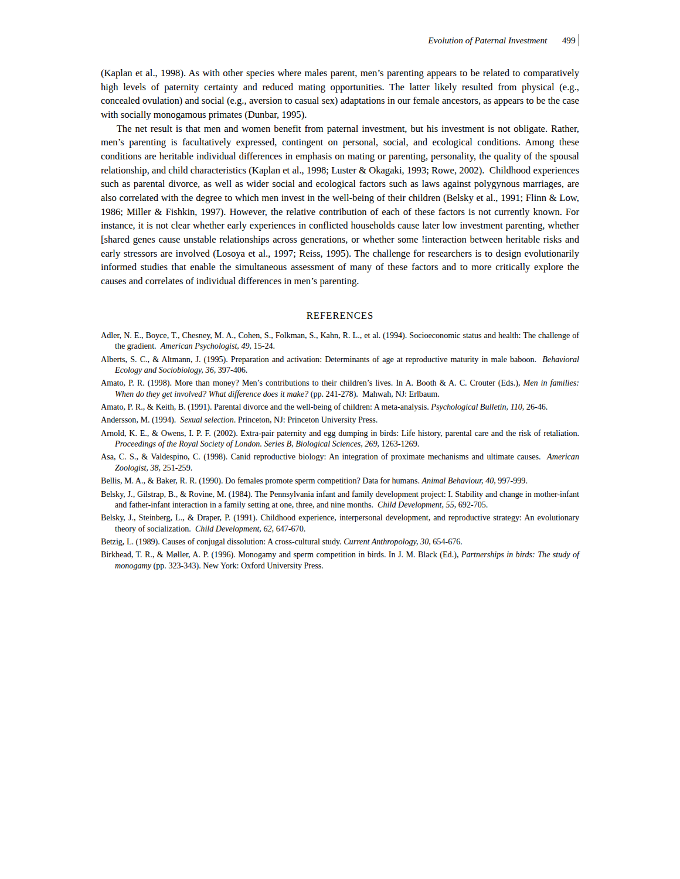Evolution of Paternal Investment 499
(Kaplan et al., 1998). As with other species where males parent, men’s parenting appears to be related to comparatively high levels of paternity certainty and reduced mating opportunities. The latter likely resulted from physical (e.g., concealed ovulation) and social (e.g., aversion to casual sex) adaptations in our female ancestors, as appears to be the case with socially monogamous primates (Dunbar, 1995).
The net result is that men and women benefit from paternal investment, but his investment is not obligate. Rather, men’s parenting is facultatively expressed, contingent on personal, social, and ecological conditions. Among these conditions are heritable individual differences in emphasis on mating or parenting, personality, the quality of the spousal relationship, and child characteristics (Kaplan et al., 1998; Luster & Okagaki, 1993; Rowe, 2002). Childhood experiences such as parental divorce, as well as wider social and ecological factors such as laws against polygynous marriages, are also correlated with the degree to which men invest in the well-being of their children (Belsky et al., 1991; Flinn & Low, 1986; Miller & Fishkin, 1997). However, the relative contribution of each of these factors is not currently known. For instance, it is not clear whether early experiences in conflicted households cause later low investment parenting, whether [shared genes cause unstable relationships across generations, or whether some !interaction between heritable risks and early stressors are involved (Losoya et al., 1997; Reiss, 1995). The challenge for researchers is to design evolutionarily informed studies that enable the simultaneous assessment of many of these factors and to more critically explore the causes and correlates of individual differences in men’s parenting.
REFERENCES
Adler, N. E., Boyce, T., Chesney, M. A., Cohen, S., Folkman, S., Kahn, R. L., et al. (1994). Socioeconomic status and health: The challenge of the gradient. American Psychologist, 49, 15-24.
Alberts, S. C., & Altmann, J. (1995). Preparation and activation: Determinants of age at reproductive maturity in male baboon. Behavioral Ecology and Sociobiology, 36, 397-406.
Amato, P. R. (1998). More than money? Men’s contributions to their children’s lives. In A. Booth & A. C. Crouter (Eds.), Men in families: When do they get involved? What difference does it make? (pp. 241-278). Mahwah, NJ: Erlbaum.
Amato, P. R., & Keith, B. (1991). Parental divorce and the well-being of children: A meta-analysis. Psychological Bulletin, 110, 26-46.
Andersson, M. (1994). Sexual selection. Princeton, NJ: Princeton University Press.
Arnold, K. E., & Owens, I. P. F. (2002). Extra-pair paternity and egg dumping in birds: Life history, parental care and the risk of retaliation. Proceedings of the Royal Society of London. Series B, Biological Sciences, 269, 1263-1269.
Asa, C. S., & Valdespino, C. (1998). Canid reproductive biology: An integration of proximate mechanisms and ultimate causes. American Zoologist, 38, 251-259.
Bellis, M. A., & Baker, R. R. (1990). Do females promote sperm competition? Data for humans. Animal Behaviour, 40, 997-999.
Belsky, J., Gilstrap, B., & Rovine, M. (1984). The Pennsylvania infant and family development project: I. Stability and change in mother-infant and father-infant interaction in a family setting at one, three, and nine months. Child Development, 55, 692-705.
Belsky, J., Steinberg, L., & Draper, P. (1991). Childhood experience, interpersonal development, and reproductive strategy: An evolutionary theory of socialization. Child Development, 62, 647-670.
Betzig, L. (1989). Causes of conjugal dissolution: A cross-cultural study. Current Anthropology, 30, 654-676.
Birkhead, T. R., & Møller, A. P. (1996). Monogamy and sperm competition in birds. In J. M. Black (Ed.), Partnerships in birds: The study of monogamy (pp. 323-343). New York: Oxford University Press.